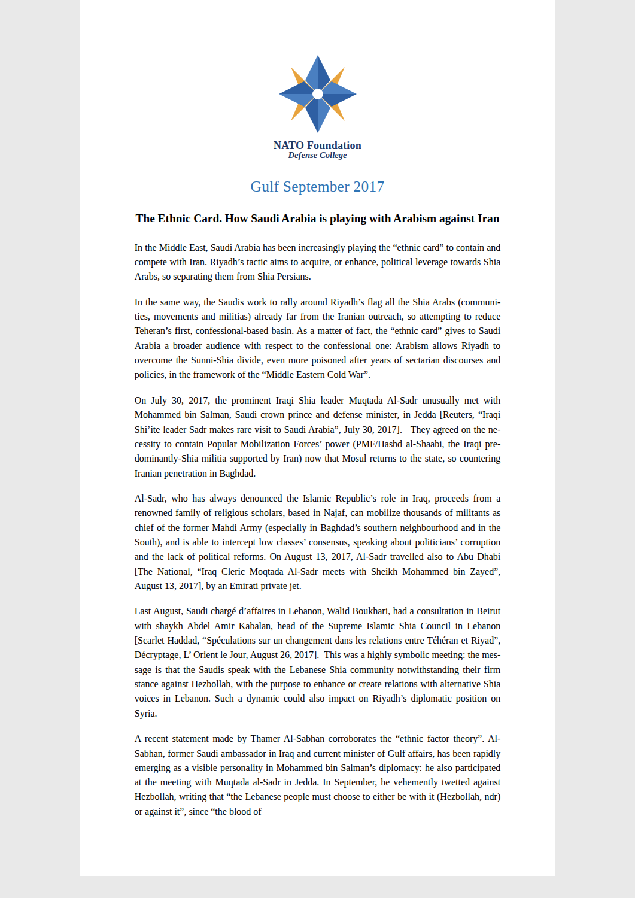NATO Foundation
Defense College
Gulf September 2017
The Ethnic Card. How Saudi Arabia is playing with Arabism against Iran
In the Middle East, Saudi Arabia has been increasingly playing the “ethnic card” to contain and compete with Iran. Riyadh’s tactic aims to acquire, or enhance, political leverage towards Shia Arabs, so separating them from Shia Persians.
In the same way, the Saudis work to rally around Riyadh’s flag all the Shia Arabs (communities, movements and militias) already far from the Iranian outreach, so attempting to reduce Teheran’s first, confessional-based basin. As a matter of fact, the “ethnic card” gives to Saudi Arabia a broader audience with respect to the confessional one: Arabism allows Riyadh to overcome the Sunni-Shia divide, even more poisoned after years of sectarian discourses and policies, in the framework of the “Middle Eastern Cold War”.
On July 30, 2017, the prominent Iraqi Shia leader Muqtada Al-Sadr unusually met with Mohammed bin Salman, Saudi crown prince and defense minister, in Jedda [Reuters, “Iraqi Shi’ite leader Sadr makes rare visit to Saudi Arabia”, July 30, 2017]. They agreed on the necessity to contain Popular Mobilization Forces’ power (PMF/Hashd al-Shaabi, the Iraqi predominantly-Shia militia supported by Iran) now that Mosul returns to the state, so countering Iranian penetration in Baghdad.
Al-Sadr, who has always denounced the Islamic Republic’s role in Iraq, proceeds from a renowned family of religious scholars, based in Najaf, can mobilize thousands of militants as chief of the former Mahdi Army (especially in Baghdad’s southern neighbourhood and in the South), and is able to intercept low classes’ consensus, speaking about politicians’ corruption and the lack of political reforms. On August 13, 2017, Al-Sadr travelled also to Abu Dhabi [The National, “Iraq Cleric Moqtada Al-Sadr meets with Sheikh Mohammed bin Zayed”, August 13, 2017], by an Emirati private jet.
Last August, Saudi chargé d’affaires in Lebanon, Walid Boukhari, had a consultation in Beirut with shaykh Abdel Amir Kabalan, head of the Supreme Islamic Shia Council in Lebanon [Scarlet Haddad, “Spéculations sur un changement dans les relations entre Téhéran et Riyad”, Décryptage, L’ Orient le Jour, August 26, 2017]. This was a highly symbolic meeting: the message is that the Saudis speak with the Lebanese Shia community notwithstanding their firm stance against Hezbollah, with the purpose to enhance or create relations with alternative Shia voices in Lebanon. Such a dynamic could also impact on Riyadh’s diplomatic position on Syria.
A recent statement made by Thamer Al-Sabhan corroborates the “ethnic factor theory”. Al-Sabhan, former Saudi ambassador in Iraq and current minister of Gulf affairs, has been rapidly emerging as a visible personality in Mohammed bin Salman’s diplomacy: he also participated at the meeting with Muqtada al-Sadr in Jedda. In September, he vehemently twetted against Hezbollah, writing that “the Lebanese people must choose to either be with it (Hezbollah, ndr) or against it”, since “the blood of